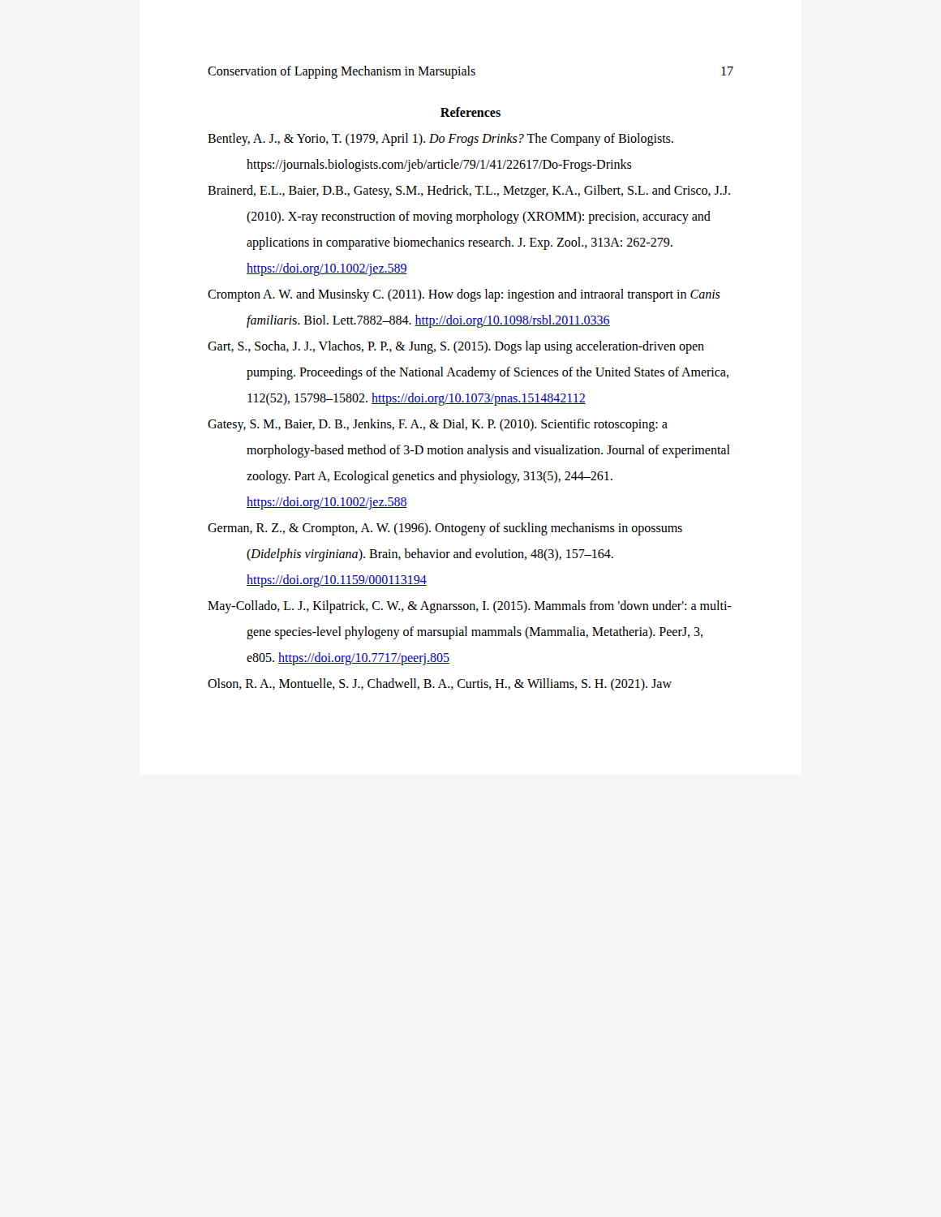Conservation of Lapping Mechanism in Marsupials 17
References
Bentley, A. J., & Yorio, T. (1979, April 1). Do Frogs Drinks? The Company of Biologists. https://journals.biologists.com/jeb/article/79/1/41/22617/Do-Frogs-Drinks
Brainerd, E.L., Baier, D.B., Gatesy, S.M., Hedrick, T.L., Metzger, K.A., Gilbert, S.L. and Crisco, J.J. (2010). X-ray reconstruction of moving morphology (XROMM): precision, accuracy and applications in comparative biomechanics research. J. Exp. Zool., 313A: 262-279. https://doi.org/10.1002/jez.589
Crompton A. W. and Musinsky C. (2011). How dogs lap: ingestion and intraoral transport in Canis familiaris. Biol. Lett.7882–884. http://doi.org/10.1098/rsbl.2011.0336
Gart, S., Socha, J. J., Vlachos, P. P., & Jung, S. (2015). Dogs lap using acceleration-driven open pumping. Proceedings of the National Academy of Sciences of the United States of America, 112(52), 15798–15802. https://doi.org/10.1073/pnas.1514842112
Gatesy, S. M., Baier, D. B., Jenkins, F. A., & Dial, K. P. (2010). Scientific rotoscoping: a morphology-based method of 3-D motion analysis and visualization. Journal of experimental zoology. Part A, Ecological genetics and physiology, 313(5), 244–261. https://doi.org/10.1002/jez.588
German, R. Z., & Crompton, A. W. (1996). Ontogeny of suckling mechanisms in opossums (Didelphis virginiana). Brain, behavior and evolution, 48(3), 157–164. https://doi.org/10.1159/000113194
May-Collado, L. J., Kilpatrick, C. W., & Agnarsson, I. (2015). Mammals from 'down under': a multi-gene species-level phylogeny of marsupial mammals (Mammalia, Metatheria). PeerJ, 3, e805. https://doi.org/10.7717/peerj.805
Olson, R. A., Montuelle, S. J., Chadwell, B. A., Curtis, H., & Williams, S. H. (2021). Jaw